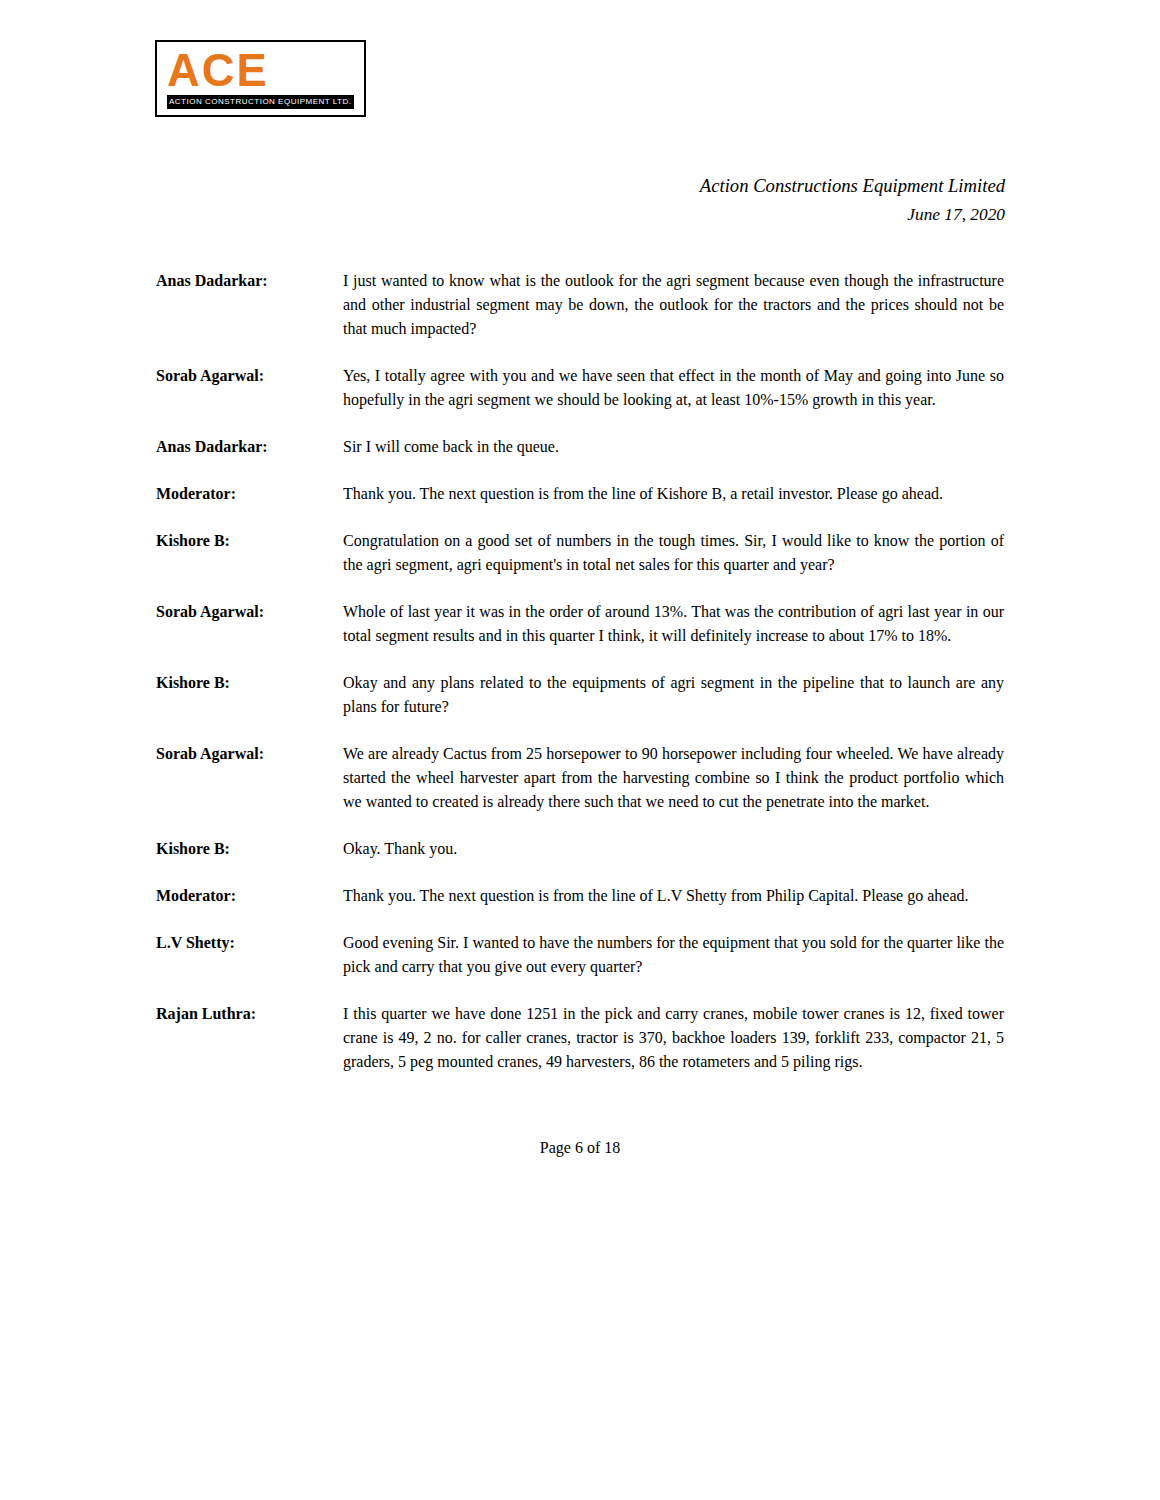ACE
ACTION CONSTRUCTION EQUIPMENT LTD.
Action Constructions Equipment Limited
June 17, 2020
| Anas Dadarkar: | I just wanted to know what is the outlook for the agri segment because even though the infrastructure and other industrial segment may be down, the outlook for the tractors and the prices should not be that much impacted? |
| Sorab Agarwal: | Yes, I totally agree with you and we have seen that effect in the month of May and going into June so hopefully in the agri segment we should be looking at, at least 10%-15% growth in this year. |
| Anas Dadarkar: | Sir I will come back in the queue. |
| Moderator: | Thank you. The next question is from the line of Kishore B, a retail investor. Please go ahead. |
| Kishore B: | Congratulation on a good set of numbers in the tough times. Sir, I would like to know the portion of the agri segment, agri equipment's in total net sales for this quarter and year? |
| Sorab Agarwal: | Whole of last year it was in the order of around 13%. That was the contribution of agri last year in our total segment results and in this quarter I think, it will definitely increase to about 17% to 18%. |
| Kishore B: | Okay and any plans related to the equipments of agri segment in the pipeline that to launch are any plans for future? |
| Sorab Agarwal: | We are already Cactus from 25 horsepower to 90 horsepower including four wheeled. We have already started the wheel harvester apart from the harvesting combine so I think the product portfolio which we wanted to created is already there such that we need to cut the penetrate into the market. |
| Kishore B: | Okay. Thank you. |
| Moderator: | Thank you. The next question is from the line of L.V Shetty from Philip Capital. Please go ahead. |
| L.V Shetty: | Good evening Sir. I wanted to have the numbers for the equipment that you sold for the quarter like the pick and carry that you give out every quarter? |
| Rajan Luthra: | I this quarter we have done 1251 in the pick and carry cranes, mobile tower cranes is 12, fixed tower crane is 49, 2 no. for caller cranes, tractor is 370, backhoe loaders 139, forklift 233, compactor 21, 5 graders, 5 peg mounted cranes, 49 harvesters, 86 the rotameters and 5 piling rigs. |
Page 6 of 18